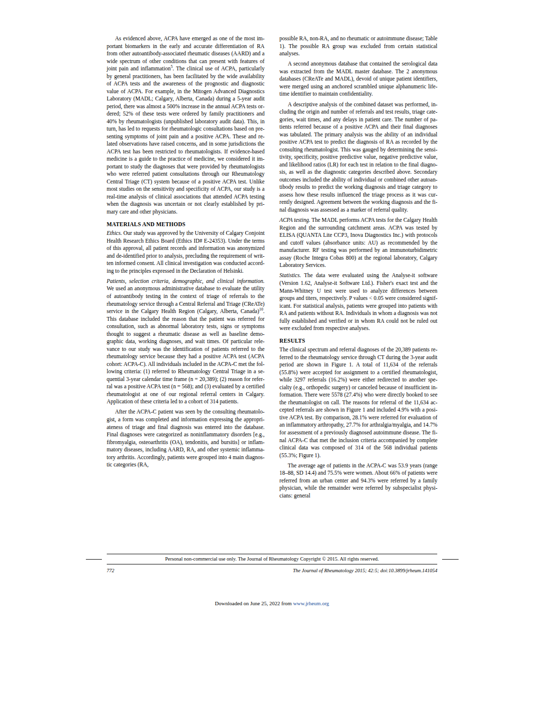As evidenced above, ACPA have emerged as one of the most important biomarkers in the early and accurate differentiation of RA from other autoantibody-associated rheumatic diseases (AARD) and a wide spectrum of other conditions that can present with features of joint pain and inflammation5. The clinical use of ACPA, particularly by general practitioners, has been facilitated by the wide availability of ACPA tests and the awareness of the prognostic and diagnostic value of ACPA. For example, in the Mitogen Advanced Diagnostics Laboratory (MADL; Calgary, Alberta, Canada) during a 5-year audit period, there was almost a 500% increase in the annual ACPA tests ordered; 52% of these tests were ordered by family practitioners and 40% by rheumatologists (unpublished laboratory audit data). This, in turn, has led to requests for rheumatologic consultations based on presenting symptoms of joint pain and a positive ACPA. These and related observations have raised concerns, and in some jurisdictions the ACPA test has been restricted to rheumatologists. If evidence-based medicine is a guide to the practice of medicine, we considered it important to study the diagnoses that were provided by rheumatologists who were referred patient consultations through our Rheumatology Central Triage (CT) system because of a positive ACPA test. Unlike most studies on the sensitivity and specificity of ACPA, our study is a real-time analysis of clinical associations that attended ACPA testing when the diagnosis was uncertain or not clearly established by primary care and other physicians.
MATERIALS AND METHODS
Ethics. Our study was approved by the University of Calgary Conjoint Health Research Ethics Board (Ethics ID# E-24353). Under the terms of this approval, all patient records and information was anonymized and de-identified prior to analysis, precluding the requirement of written informed consent. All clinical investigation was conducted according to the principles expressed in the Declaration of Helsinki.
Patients, selection criteria, demographic, and clinical information. We used an anonymous administrative database to evaluate the utility of autoantibody testing in the context of triage of referrals to the rheumatology service through a Central Referral and Triage (CReATe) service in the Calgary Health Region (Calgary, Alberta, Canada)10. This database included the reason that the patient was referred for consultation, such as abnormal laboratory tests, signs or symptoms thought to suggest a rheumatic disease as well as baseline demographic data, working diagnoses, and wait times. Of particular relevance to our study was the identification of patients referred to the rheumatology service because they had a positive ACPA test (ACPA cohort: ACPA-C). All individuals included in the ACPA-C met the following criteria: (1) referred to Rheumatology Central Triage in a sequential 3-year calendar time frame (n = 20,389); (2) reason for referral was a positive ACPA test (n = 568); and (3) evaluated by a certified rheumatologist at one of our regional referral centers in Calgary. Application of these criteria led to a cohort of 314 patients.
After the ACPA-C patient was seen by the consulting rheumatologist, a form was completed and information expressing the appropriateness of triage and final diagnosis was entered into the database. Final diagnoses were categorized as noninflammatory disorders [e.g., fibromyalgia, osteoarthritis (OA), tendonitis, and bursitis] or inflammatory diseases, including AARD, RA, and other systemic inflammatory arthritis. Accordingly, patients were grouped into 4 main diagnostic categories (RA,
possible RA, non-RA, and no rheumatic or autoimmune disease; Table 1). The possible RA group was excluded from certain statistical analyses.
A second anonymous database that contained the serological data was extracted from the MADL master database. The 2 anonymous databases (CReATe and MADL), devoid of unique patient identifiers, were merged using an anchored scrambled unique alphanumeric lifetime identifier to maintain confidentiality.
A descriptive analysis of the combined dataset was performed, including the origin and number of referrals and test results, triage categories, wait times, and any delays in patient care. The number of patients referred because of a positive ACPA and their final diagnoses was tabulated. The primary analysis was the ability of an individual positive ACPA test to predict the diagnosis of RA as recorded by the consulting rheumatologist. This was gauged by determining the sensitivity, specificity, positive predictive value, negative predictive value, and likelihood ratios (LR) for each test in relation to the final diagnosis, as well as the diagnostic categories described above. Secondary outcomes included the ability of individual or combined other autoantibody results to predict the working diagnosis and triage category to assess how these results influenced the triage process as it was currently designed. Agreement between the working diagnosis and the final diagnosis was assessed as a marker of referral quality.
ACPA testing. The MADL performs ACPA tests for the Calgary Health Region and the surrounding catchment areas. ACPA was tested by ELISA (QUANTA Lite CCP3, Inova Diagnostics Inc.) with protocols and cutoff values (absorbance units: AU) as recommended by the manufacturer. RF testing was performed by an immunoturbidimetric assay (Roche Integra Cobas 800) at the regional laboratory, Calgary Laboratory Services.
Statistics. The data were evaluated using the Analyse-it software (Version 1.62, Analyse-it Software Ltd.). Fisher's exact test and the Mann-Whitney U test were used to analyze differences between groups and titers, respectively. P values < 0.05 were considered significant. For statistical analysis, patients were grouped into patients with RA and patients without RA. Individuals in whom a diagnosis was not fully established and verified or in whom RA could not be ruled out were excluded from respective analyses.
RESULTS
The clinical spectrum and referral diagnoses of the 20,389 patients referred to the rheumatology service through CT during the 3-year audit period are shown in Figure 1. A total of 11,634 of the referrals (55.8%) were accepted for assignment to a certified rheumatologist, while 3297 referrals (16.2%) were either redirected to another specialty (e.g., orthopedic surgery) or canceled because of insufficient information. There were 5578 (27.4%) who were directly booked to see the rheumatologist on call. The reasons for referral of the 11,634 accepted referrals are shown in Figure 1 and included 4.9% with a positive ACPA test. By comparison, 28.1% were referred for evaluation of an inflammatory arthropathy, 27.7% for arthralgia/myalgia, and 14.7% for assessment of a previously diagnosed autoimmune disease. The final ACPA-C that met the inclusion criteria accompanied by complete clinical data was composed of 314 of the 568 individual patients (55.3%; Figure 1).
The average age of patients in the ACPA-C was 53.9 years (range 18–88, SD 14.4) and 75.5% were women. About 66% of patients were referred from an urban center and 94.3% were referred by a family physician, while the remainder were referred by subspecialist physicians: general
Personal non-commercial use only. The Journal of Rheumatology Copyright © 2015. All rights reserved.
772
The Journal of Rheumatology 2015; 42:5; doi:10.3899/jrheum.141054
Downloaded on June 25, 2022 from www.jrheum.org